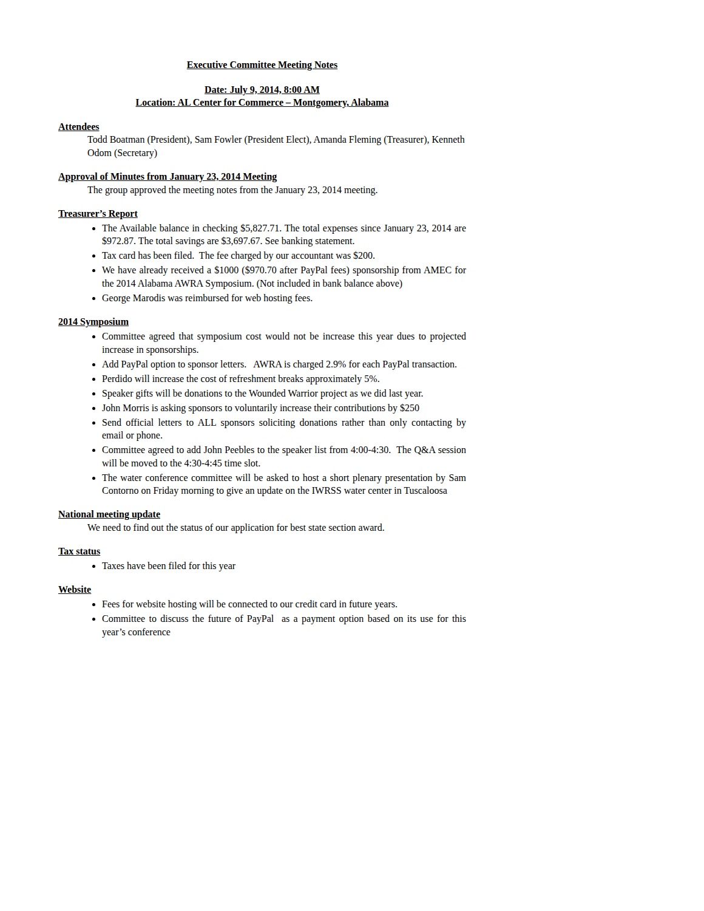Executive Committee Meeting Notes
Date: July 9, 2014, 8:00 AM
Location: AL Center for Commerce – Montgomery, Alabama
Attendees
Todd Boatman (President), Sam Fowler (President Elect), Amanda Fleming (Treasurer), Kenneth Odom (Secretary)
Approval of Minutes from January 23, 2014 Meeting
The group approved the meeting notes from the January 23, 2014 meeting.
Treasurer’s Report
The Available balance in checking $5,827.71. The total expenses since January 23, 2014 are $972.87. The total savings are $3,697.67. See banking statement.
Tax card has been filed. The fee charged by our accountant was $200.
We have already received a $1000 ($970.70 after PayPal fees) sponsorship from AMEC for the 2014 Alabama AWRA Symposium. (Not included in bank balance above)
George Marodis was reimbursed for web hosting fees.
2014 Symposium
Committee agreed that symposium cost would not be increase this year dues to projected increase in sponsorships.
Add PayPal option to sponsor letters. AWRA is charged 2.9% for each PayPal transaction.
Perdido will increase the cost of refreshment breaks approximately 5%.
Speaker gifts will be donations to the Wounded Warrior project as we did last year.
John Morris is asking sponsors to voluntarily increase their contributions by $250
Send official letters to ALL sponsors soliciting donations rather than only contacting by email or phone.
Committee agreed to add John Peebles to the speaker list from 4:00-4:30. The Q&A session will be moved to the 4:30-4:45 time slot.
The water conference committee will be asked to host a short plenary presentation by Sam Contorno on Friday morning to give an update on the IWRSS water center in Tuscaloosa
National meeting update
We need to find out the status of our application for best state section award.
Tax status
Taxes have been filed for this year
Website
Fees for website hosting will be connected to our credit card in future years.
Committee to discuss the future of PayPal as a payment option based on its use for this year’s conference